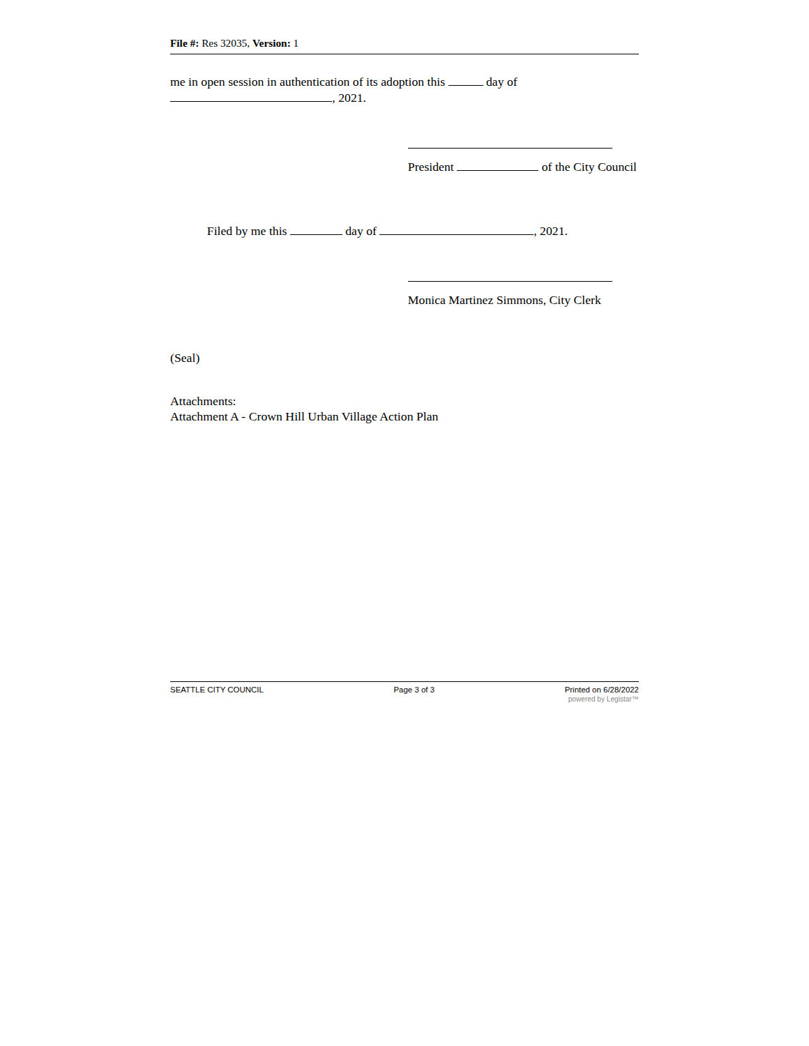File #: Res 32035, Version: 1
me in open session in authentication of its adoption this day of , 2021.
President of the City Council
Filed by me this day of , 2021.
Monica Martinez Simmons, City Clerk
(Seal)
Attachments:
Attachment A - Crown Hill Urban Village Action Plan
SEATTLE CITY COUNCIL
Page 3 of 3
Printed on 6/28/2022 powered by Legistar™